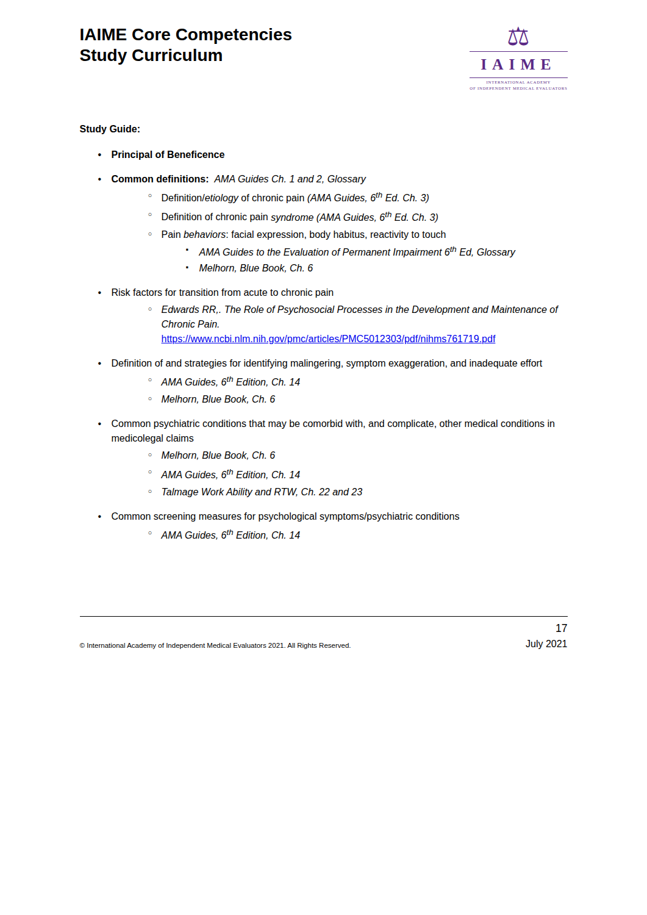IAIME Core Competencies
Study Curriculum
⚖
IAIME
INTERNATIONAL ACADEMY
OF INDEPENDENT MEDICAL EVALUATORS
Study Guide:
Principal of Beneficence
Common definitions: AMA Guides Ch. 1 and 2, Glossary
Definition/etiology of chronic pain (AMA Guides, 6th Ed. Ch. 3)
Definition of chronic pain syndrome (AMA Guides, 6th Ed. Ch. 3)
Pain behaviors: facial expression, body habitus, reactivity to touch
AMA Guides to the Evaluation of Permanent Impairment 6th Ed, Glossary
Melhorn, Blue Book, Ch. 6
Risk factors for transition from acute to chronic pain
Edwards RR,. The Role of Psychosocial Processes in the Development and Maintenance of Chronic Pain.
https://www.ncbi.nlm.nih.gov/pmc/articles/PMC5012303/pdf/nihms761719.pdf
Definition of and strategies for identifying malingering, symptom exaggeration, and inadequate effort
AMA Guides, 6th Edition, Ch. 14
Melhorn, Blue Book, Ch. 6
Common psychiatric conditions that may be comorbid with, and complicate, other medical conditions in medicolegal claims
Melhorn, Blue Book, Ch. 6
AMA Guides, 6th Edition, Ch. 14
Talmage Work Ability and RTW, Ch. 22 and 23
Common screening measures for psychological symptoms/psychiatric conditions
AMA Guides, 6th Edition, Ch. 14
© International Academy of Independent Medical Evaluators 2021. All Rights Reserved.
17
July 2021